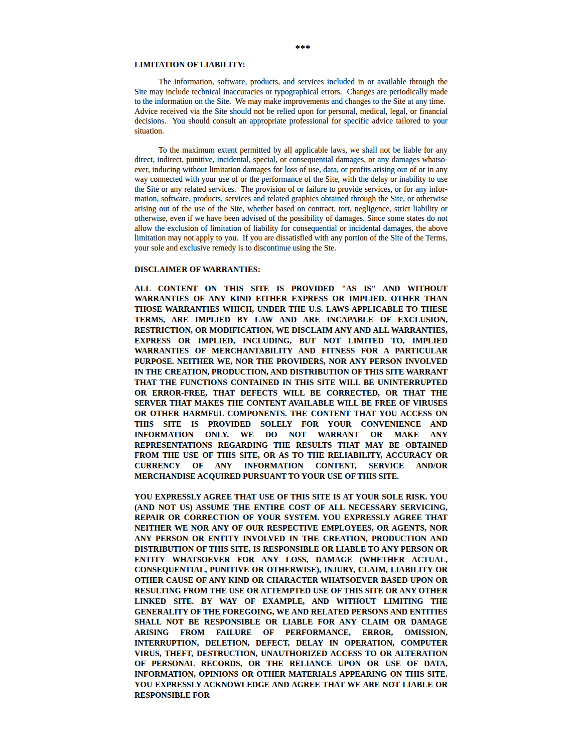***
Limitation of Liability:
The information, software, products, and services included in or available through the Site may include technical inaccuracies or typographical errors. Changes are periodically made to the information on the Site. We may make improvements and changes to the Site at any time. Advice received via the Site should not be relied upon for personal, medical, legal, or financial decisions. You should consult an appropriate professional for specific advice tailored to your situation.
To the maximum extent permitted by all applicable laws, we shall not be liable for any direct, indirect, punitive, incidental, special, or consequential damages, or any damages whatsoever, inducing without limitation damages for loss of use, data, or profits arising out of or in any way connected with your use of or the performance of the Site, with the delay or inability to use the Site or any related services. The provision of or failure to provide services, or for any information, software, products, services and related graphics obtained through the Site, or otherwise arising out of the use of the Site, whether based on contract, tort, negligence, strict liability or otherwise, even if we have been advised of the possibility of damages. Since some states do not allow the exclusion of limitation of liability for consequential or incidental damages, the above limitation may not apply to you. If you are dissatisfied with any portion of the Site of the Terms, your sole and exclusive remedy is to discontinue using the Ste.
Disclaimer of Warranties:
ALL CONTENT ON THIS SITE IS PROVIDED "AS IS" AND WITHOUT WARRANTIES OF ANY KIND EITHER EXPRESS OR IMPLIED. OTHER THAN THOSE WARRANTIES WHICH, UNDER THE U.S. LAWS APPLICABLE TO THESE TERMS, ARE IMPLIED BY LAW AND ARE INCAPABLE OF EXCLUSION, RESTRICTION, OR MODIFICATION, WE DISCLAIM ANY AND ALL WARRANTIES, EXPRESS OR IMPLIED, INCLUDING, BUT NOT LIMITED TO, IMPLIED WARRANTIES OF MERCHANTABILITY AND FITNESS FOR A PARTICULAR PURPOSE. NEITHER WE, NOR THE PROVIDERS, NOR ANY PERSON INVOLVED IN THE CREATION, PRODUCTION, AND DISTRIBUTION OF THIS SITE WARRANT THAT THE FUNCTIONS CONTAINED IN THIS SITE WILL BE UNINTERRUPTED OR ERROR-FREE, THAT DEFECTS WILL BE CORRECTED, OR THAT THE SERVER THAT MAKES THE CONTENT AVAILABLE WILL BE FREE OF VIRUSES OR OTHER HARMFUL COMPONENTS. THE CONTENT THAT YOU ACCESS ON THIS SITE IS PROVIDED SOLELY FOR YOUR CONVENIENCE AND INFORMATION ONLY. WE DO NOT WARRANT OR MAKE ANY REPRESENTATIONS REGARDING THE RESULTS THAT MAY BE OBTAINED FROM THE USE OF THIS SITE, OR AS TO THE RELIABILITY, ACCURACY OR CURRENCY OF ANY INFORMATION CONTENT, SERVICE AND/OR MERCHANDISE ACQUIRED PURSUANT TO YOUR USE OF THIS SITE.
YOU EXPRESSLY AGREE THAT USE OF THIS SITE IS AT YOUR SOLE RISK. YOU (AND NOT US) ASSUME THE ENTIRE COST OF ALL NECESSARY SERVICING, REPAIR OR CORRECTION OF YOUR SYSTEM. YOU EXPRESSLY AGREE THAT NEITHER WE NOR ANY OF OUR RESPECTIVE EMPLOYEES, OR AGENTS, NOR ANY PERSON OR ENTITY INVOLVED IN THE CREATION, PRODUCTION AND DISTRIBUTION OF THIS SITE, IS RESPONSIBLE OR LIABLE TO ANY PERSON OR ENTITY WHATSOEVER FOR ANY LOSS, DAMAGE (WHETHER ACTUAL, CONSEQUENTIAL, PUNITIVE OR OTHERWISE), INJURY, CLAIM, LIABILITY OR OTHER CAUSE OF ANY KIND OR CHARACTER WHATSOEVER BASED UPON OR RESULTING FROM THE USE OR ATTEMPTED USE OF THIS SITE OR ANY OTHER LINKED SITE. BY WAY OF EXAMPLE, AND WITHOUT LIMITING THE GENERALITY OF THE FOREGOING, WE AND RELATED PERSONS AND ENTITIES SHALL NOT BE RESPONSIBLE OR LIABLE FOR ANY CLAIM OR DAMAGE ARISING FROM FAILURE OF PERFORMANCE, ERROR, OMISSION, INTERRUPTION, DELETION, DEFECT, DELAY IN OPERATION, COMPUTER VIRUS, THEFT, DESTRUCTION, UNAUTHORIZED ACCESS TO OR ALTERATION OF PERSONAL RECORDS, OR THE RELIANCE UPON OR USE OF DATA, INFORMATION, OPINIONS OR OTHER MATERIALS APPEARING ON THIS SITE. YOU EXPRESSLY ACKNOWLEDGE AND AGREE THAT WE ARE NOT LIABLE OR RESPONSIBLE FOR